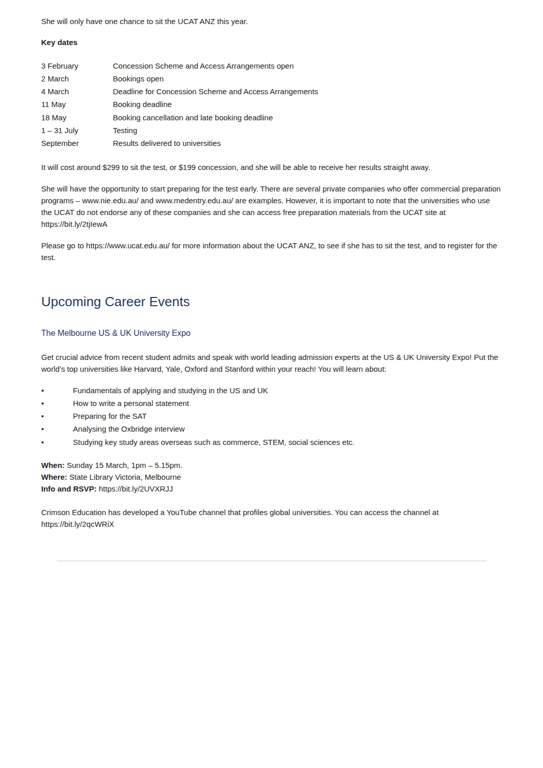She will only have one chance to sit the UCAT ANZ this year.
Key dates
| 3 February | Concession Scheme and Access Arrangements open |
| 2 March | Bookings open |
| 4 March | Deadline for Concession Scheme and Access Arrangements |
| 11 May | Booking deadline |
| 18 May | Booking cancellation and late booking deadline |
| 1 – 31 July | Testing |
| September | Results delivered to universities |
It will cost around $299 to sit the test, or $199 concession, and she will be able to receive her results straight away.
She will have the opportunity to start preparing for the test early. There are several private companies who offer commercial preparation programs – www.nie.edu.au/ and www.medentry.edu.au/ are examples. However, it is important to note that the universities who use the UCAT do not endorse any of these companies and she can access free preparation materials from the UCAT site at https://bit.ly/2tjIewA
Please go to https://www.ucat.edu.au/ for more information about the UCAT ANZ, to see if she has to sit the test, and to register for the test.
Upcoming Career Events
The Melbourne US & UK University Expo
Get crucial advice from recent student admits and speak with world leading admission experts at the US & UK University Expo! Put the world’s top universities like Harvard, Yale, Oxford and Stanford within your reach! You will learn about:
Fundamentals of applying and studying in the US and UK
How to write a personal statement
Preparing for the SAT
Analysing the Oxbridge interview
Studying key study areas overseas such as commerce, STEM, social sciences etc.
When: Sunday 15 March, 1pm – 5.15pm.
Where: State Library Victoria, Melbourne
Info and RSVP: https://bit.ly/2UVXRJJ
Crimson Education has developed a YouTube channel that profiles global universities. You can access the channel at https://bit.ly/2qcWRiX